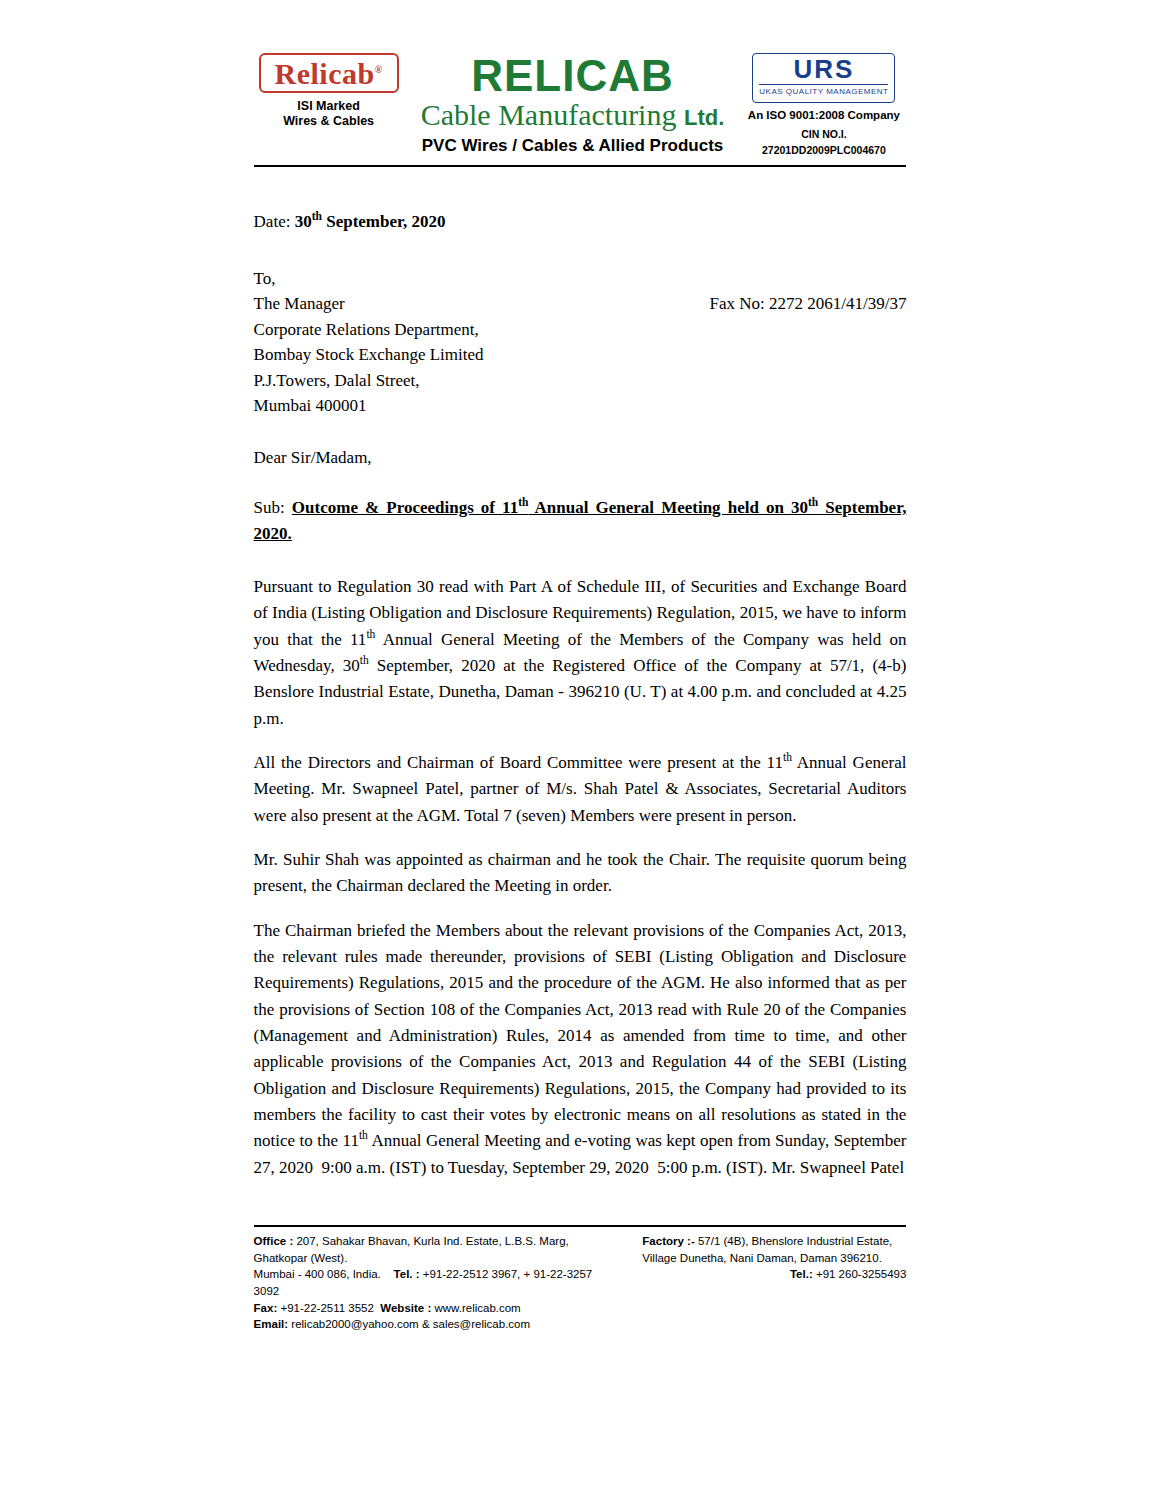Relicab®
ISI Marked
Wires & Cables
RELICAB
Cable Manufacturing Ltd.
PVC Wires / Cables & Allied Products
URS
UKAS QUALITY MANAGEMENT
An ISO 9001:2008 Company
CIN NO.I. 27201DD2009PLC004670
Date: 30th September, 2020
To,
The Manager Fax No: 2272 2061/41/39/37
Corporate Relations Department,
Bombay Stock Exchange Limited
P.J.Towers, Dalal Street,
Mumbai 400001
Dear Sir/Madam,
Sub: Outcome & Proceedings of 11th Annual General Meeting held on 30th September, 2020.
Pursuant to Regulation 30 read with Part A of Schedule III, of Securities and Exchange Board of India (Listing Obligation and Disclosure Requirements) Regulation, 2015, we have to inform you that the 11th Annual General Meeting of the Members of the Company was held on Wednesday, 30th September, 2020 at the Registered Office of the Company at 57/1, (4-b) Benslore Industrial Estate, Dunetha, Daman - 396210 (U. T) at 4.00 p.m. and concluded at 4.25 p.m.
All the Directors and Chairman of Board Committee were present at the 11th Annual General Meeting. Mr. Swapneel Patel, partner of M/s. Shah Patel & Associates, Secretarial Auditors were also present at the AGM. Total 7 (seven) Members were present in person.
Mr. Suhir Shah was appointed as chairman and he took the Chair. The requisite quorum being present, the Chairman declared the Meeting in order.
The Chairman briefed the Members about the relevant provisions of the Companies Act, 2013, the relevant rules made thereunder, provisions of SEBI (Listing Obligation and Disclosure Requirements) Regulations, 2015 and the procedure of the AGM. He also informed that as per the provisions of Section 108 of the Companies Act, 2013 read with Rule 20 of the Companies (Management and Administration) Rules, 2014 as amended from time to time, and other applicable provisions of the Companies Act, 2013 and Regulation 44 of the SEBI (Listing Obligation and Disclosure Requirements) Regulations, 2015, the Company had provided to its members the facility to cast their votes by electronic means on all resolutions as stated in the notice to the 11th Annual General Meeting and e-voting was kept open from Sunday, September 27, 2020 9:00 a.m. (IST) to Tuesday, September 29, 2020 5:00 p.m. (IST). Mr. Swapneel Patel
Office : 207, Sahakar Bhavan, Kurla Ind. Estate, L.B.S. Marg, Ghatkopar (West).
Mumbai - 400 086, India. Tel. : +91-22-2512 3967, + 91-22-3257 3092
Fax: +91-22-2511 3552 Website : www.relicab.com
Email: relicab2000@yahoo.com & sales@relicab.com
Factory :- 57/1 (4B), Bhenslore Industrial Estate,
Village Dunetha, Nani Daman, Daman 396210.
Tel.: +91 260-3255493